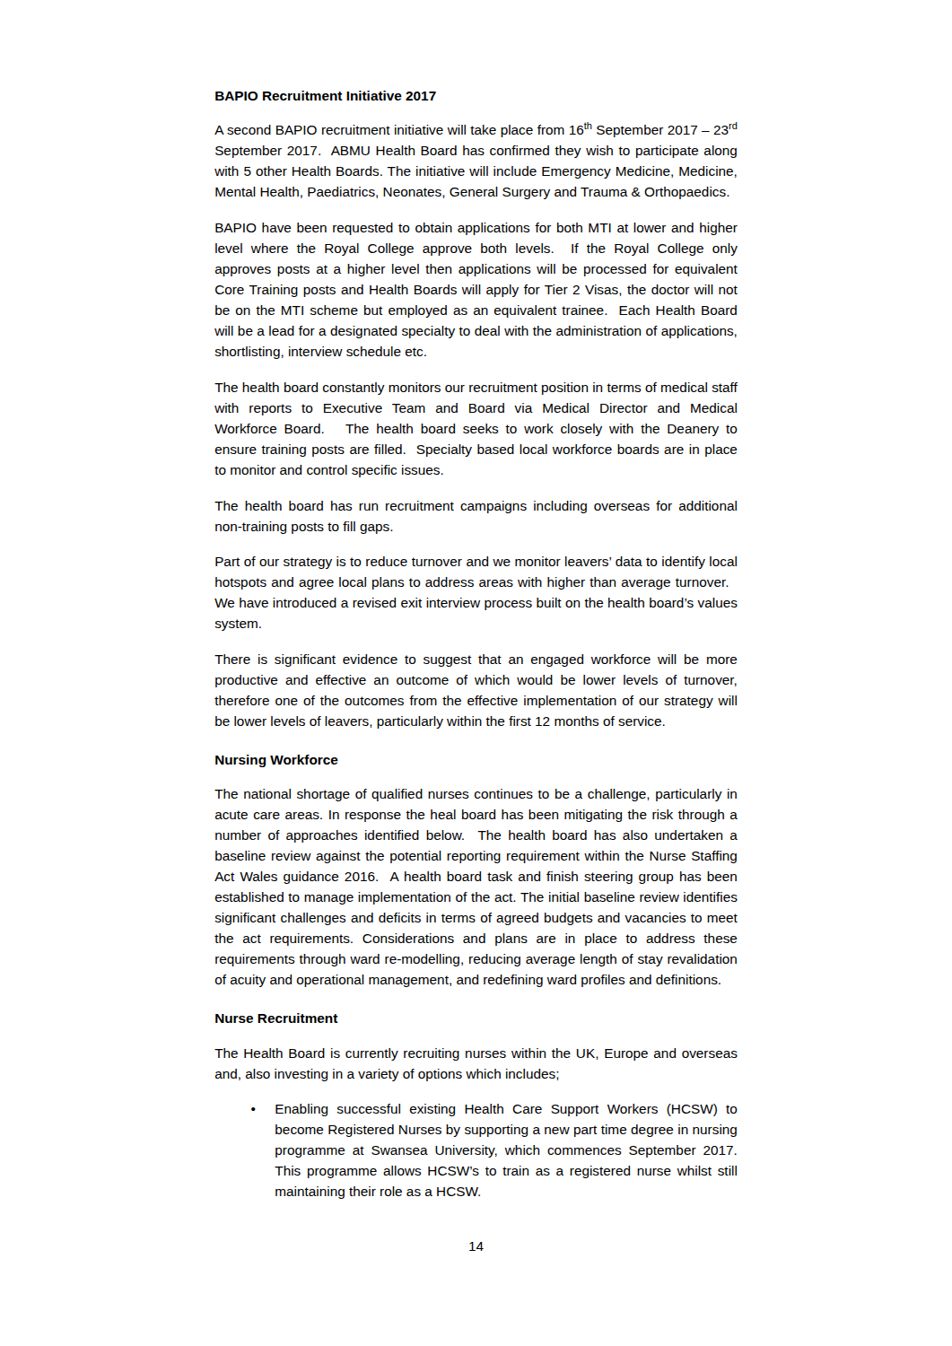BAPIO Recruitment Initiative 2017
A second BAPIO recruitment initiative will take place from 16th September 2017 – 23rd September 2017. ABMU Health Board has confirmed they wish to participate along with 5 other Health Boards. The initiative will include Emergency Medicine, Medicine, Mental Health, Paediatrics, Neonates, General Surgery and Trauma & Orthopaedics.
BAPIO have been requested to obtain applications for both MTI at lower and higher level where the Royal College approve both levels. If the Royal College only approves posts at a higher level then applications will be processed for equivalent Core Training posts and Health Boards will apply for Tier 2 Visas, the doctor will not be on the MTI scheme but employed as an equivalent trainee. Each Health Board will be a lead for a designated specialty to deal with the administration of applications, shortlisting, interview schedule etc.
The health board constantly monitors our recruitment position in terms of medical staff with reports to Executive Team and Board via Medical Director and Medical Workforce Board. The health board seeks to work closely with the Deanery to ensure training posts are filled. Specialty based local workforce boards are in place to monitor and control specific issues.
The health board has run recruitment campaigns including overseas for additional non-training posts to fill gaps.
Part of our strategy is to reduce turnover and we monitor leavers’ data to identify local hotspots and agree local plans to address areas with higher than average turnover. We have introduced a revised exit interview process built on the health board’s values system.
There is significant evidence to suggest that an engaged workforce will be more productive and effective an outcome of which would be lower levels of turnover, therefore one of the outcomes from the effective implementation of our strategy will be lower levels of leavers, particularly within the first 12 months of service.
Nursing Workforce
The national shortage of qualified nurses continues to be a challenge, particularly in acute care areas. In response the heal board has been mitigating the risk through a number of approaches identified below. The health board has also undertaken a baseline review against the potential reporting requirement within the Nurse Staffing Act Wales guidance 2016. A health board task and finish steering group has been established to manage implementation of the act. The initial baseline review identifies significant challenges and deficits in terms of agreed budgets and vacancies to meet the act requirements. Considerations and plans are in place to address these requirements through ward re-modelling, reducing average length of stay revalidation of acuity and operational management, and redefining ward profiles and definitions.
Nurse Recruitment
The Health Board is currently recruiting nurses within the UK, Europe and overseas and, also investing in a variety of options which includes;
Enabling successful existing Health Care Support Workers (HCSW) to become Registered Nurses by supporting a new part time degree in nursing programme at Swansea University, which commences September 2017. This programme allows HCSW’s to train as a registered nurse whilst still maintaining their role as a HCSW.
14